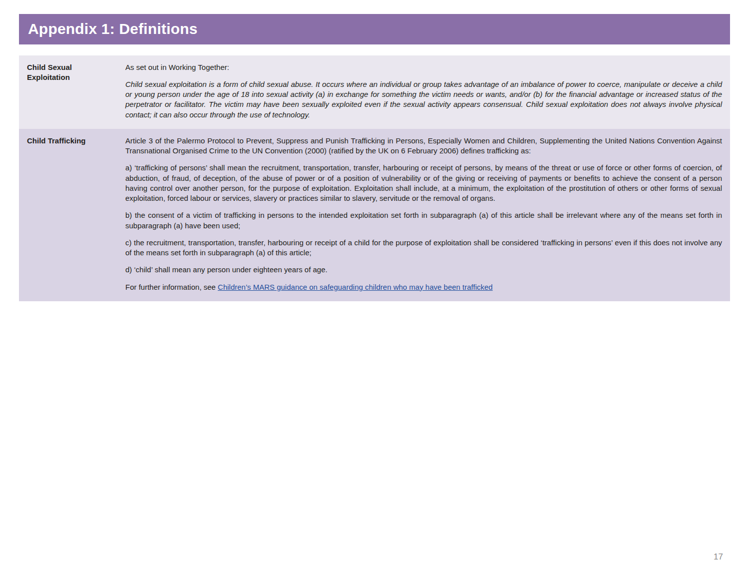Appendix 1: Definitions
| Child Sexual Exploitation | As set out in Working Together: Child sexual exploitation is a form of child sexual abuse. It occurs where an individual or group takes advantage of an imbalance of power to coerce, manipulate or deceive a child or young person under the age of 18 into sexual activity (a) in exchange for something the victim needs or wants, and/or (b) for the financial advantage or increased status of the perpetrator or facilitator. The victim may have been sexually exploited even if the sexual activity appears consensual. Child sexual exploitation does not always involve physical contact; it can also occur through the use of technology. |
| Child Trafficking | Article 3 of the Palermo Protocol to Prevent, Suppress and Punish Trafficking in Persons, Especially Women and Children, Supplementing the United Nations Convention Against Transnational Organised Crime to the UN Convention (2000) (ratified by the UK on 6 February 2006) defines trafficking as: a) ‘trafficking of persons’ shall mean the recruitment, transportation, transfer, harbouring or receipt of persons, by means of the threat or use of force or other forms of coercion, of abduction, of fraud, of deception, of the abuse of power or of a position of vulnerability or of the giving or receiving of payments or benefits to achieve the consent of a person having control over another person, for the purpose of exploitation. Exploitation shall include, at a minimum, the exploitation of the prostitution of others or other forms of sexual exploitation, forced labour or services, slavery or practices similar to slavery, servitude or the removal of organs. b) the consent of a victim of trafficking in persons to the intended exploitation set forth in subparagraph (a) of this article shall be irrelevant where any of the means set forth in subparagraph (a) have been used; c) the recruitment, transportation, transfer, harbouring or receipt of a child for the purpose of exploitation shall be considered ‘trafficking in persons’ even if this does not involve any of the means set forth in subparagraph (a) of this article; d) ‘child’ shall mean any person under eighteen years of age. For further information, see Children’s MARS guidance on safeguarding children who may have been trafficked |
17